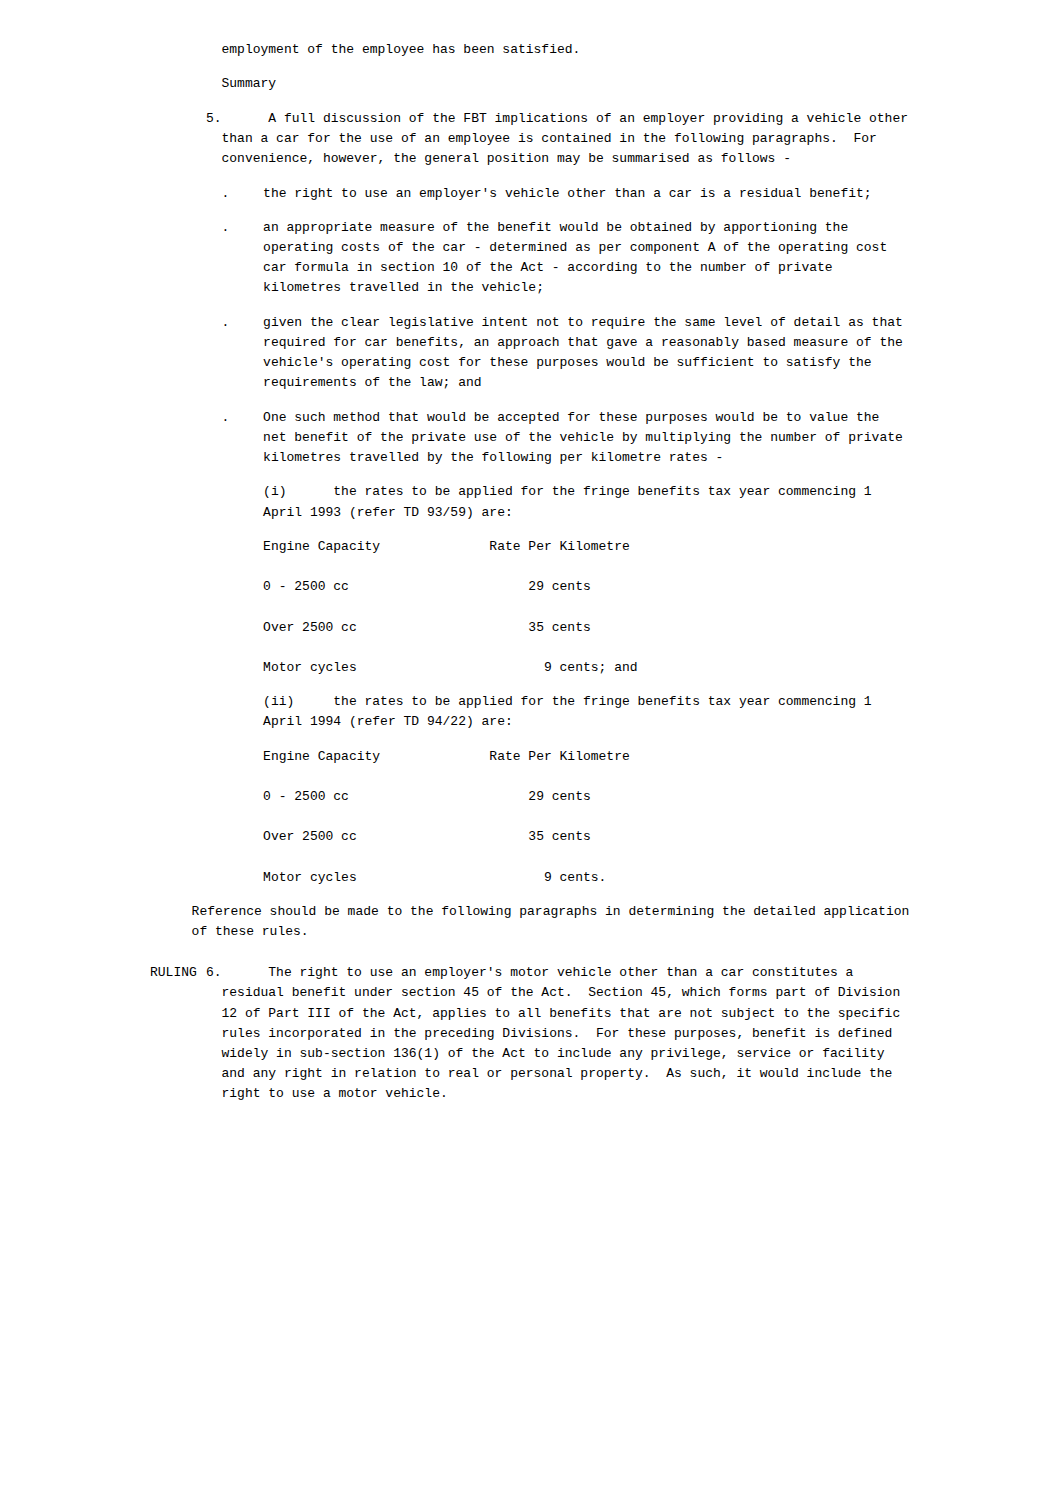employment of the employee has been satisfied.
Summary
5. A full discussion of the FBT implications of an employer providing a vehicle other than a car for the use of an employee is contained in the following paragraphs. For convenience, however, the general position may be summarised as follows -
. the right to use an employer's vehicle other than a car is a residual benefit;
. an appropriate measure of the benefit would be obtained by apportioning the operating costs of the car - determined as per component A of the operating cost car formula in section 10 of the Act - according to the number of private kilometres travelled in the vehicle;
. given the clear legislative intent not to require the same level of detail as that required for car benefits, an approach that gave a reasonably based measure of the vehicle's operating cost for these purposes would be sufficient to satisfy the requirements of the law; and
. One such method that would be accepted for these purposes would be to value the net benefit of the private use of the vehicle by multiplying the number of private kilometres travelled by the following per kilometre rates -
(i) the rates to be applied for the fringe benefits tax year commencing 1 April 1993 (refer TD 93/59) are:
Engine Capacity Rate Per Kilometre 0 - 2500 cc 29 cents Over 2500 cc 35 cents Motor cycles 9 cents; and
(ii) the rates to be applied for the fringe benefits tax year commencing 1 April 1994 (refer TD 94/22) are:
Engine Capacity Rate Per Kilometre 0 - 2500 cc 29 cents Over 2500 cc 35 cents Motor cycles 9 cents.
Reference should be made to the following paragraphs in determining the detailed application of these rules.
RULING
6. The right to use an employer's motor vehicle other than a car constitutes a residual benefit under section 45 of the Act. Section 45, which forms part of Division 12 of Part III of the Act, applies to all benefits that are not subject to the specific rules incorporated in the preceding Divisions. For these purposes, benefit is defined widely in sub-section 136(1) of the Act to include any privilege, service or facility and any right in relation to real or personal property. As such, it would include the right to use a motor vehicle.